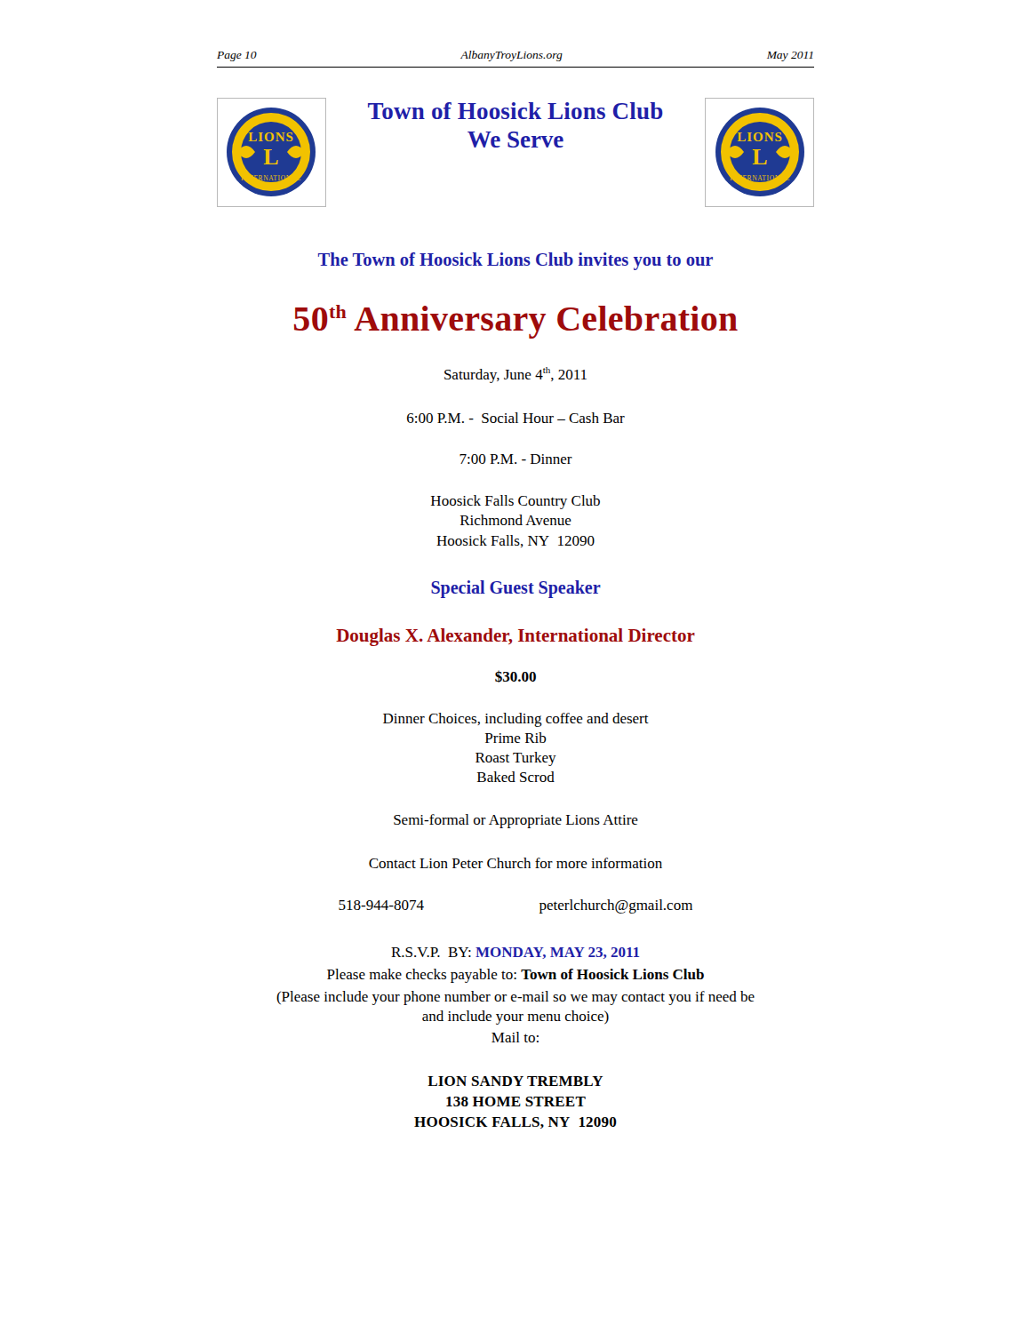Page 10
AlbanyTroyLions.org
May 2011
LIONS L INTERNATIONAL
Town of Hoosick Lions Club
We Serve
LIONS L INTERNATIONAL
The Town of Hoosick Lions Club invites you to our
50th Anniversary Celebration
Saturday, June 4th, 2011
6:00 P.M. - Social Hour – Cash Bar
7:00 P.M. - Dinner
Hoosick Falls Country Club
Richmond Avenue
Hoosick Falls, NY 12090
Special Guest Speaker
Douglas X. Alexander, International Director
$30.00
Dinner Choices, including coffee and desert
Prime Rib
Roast Turkey
Baked Scrod
Semi-formal or Appropriate Lions Attire
Contact Lion Peter Church for more information
518-944-8074peterlchurch@gmail.com
R.S.V.P. BY: MONDAY, MAY 23, 2011
Please make checks payable to: Town of Hoosick Lions Club
(Please include your phone number or e-mail so we may contact you if need be
and include your menu choice)
Mail to:
LION SANDY TREMBLY
138 HOME STREET
HOOSICK FALLS, NY 12090